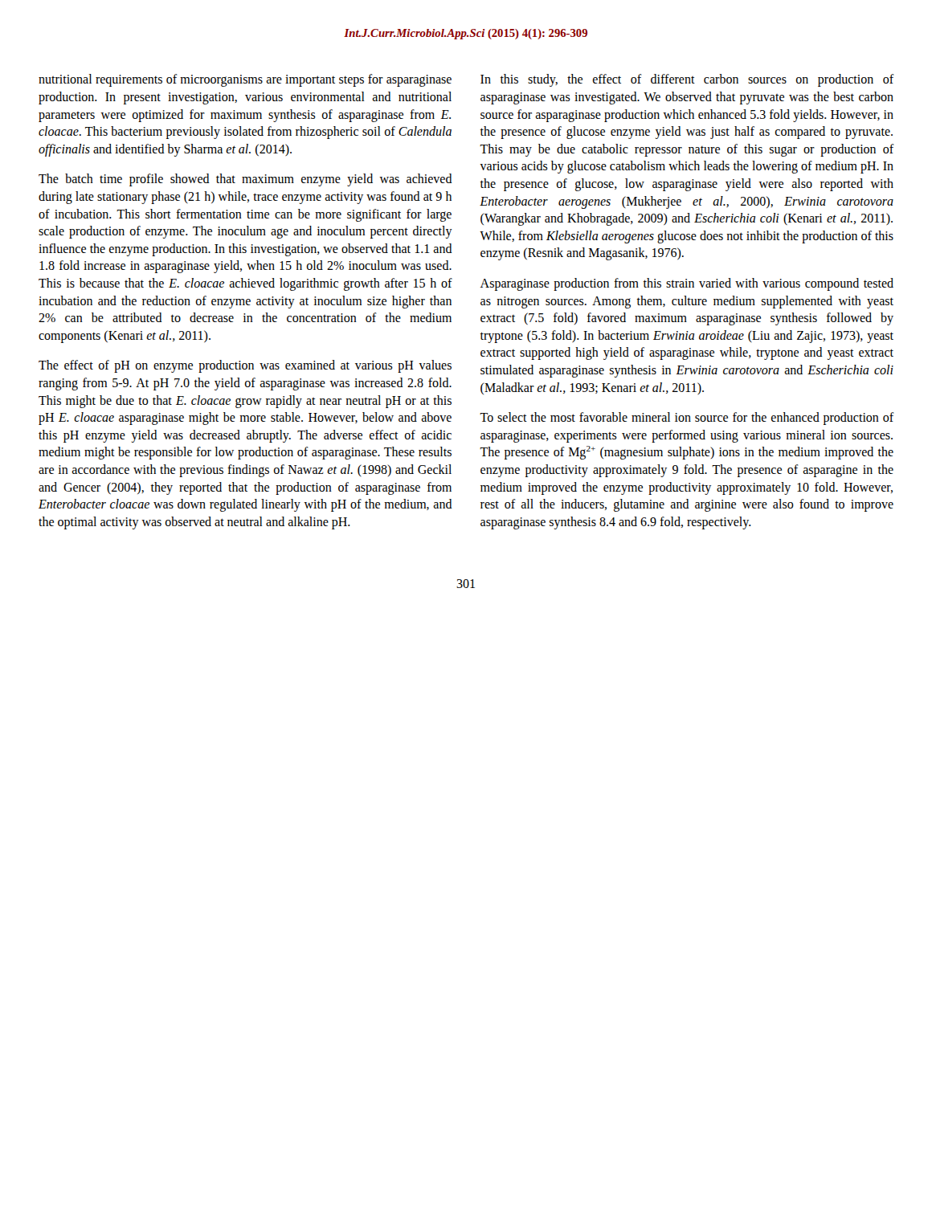Int.J.Curr.Microbiol.App.Sci (2015) 4(1): 296-309
nutritional requirements of microorganisms are important steps for asparaginase production. In present investigation, various environmental and nutritional parameters were optimized for maximum synthesis of asparaginase from E. cloacae. This bacterium previously isolated from rhizospheric soil of Calendula officinalis and identified by Sharma et al. (2014).
The batch time profile showed that maximum enzyme yield was achieved during late stationary phase (21 h) while, trace enzyme activity was found at 9 h of incubation. This short fermentation time can be more significant for large scale production of enzyme. The inoculum age and inoculum percent directly influence the enzyme production. In this investigation, we observed that 1.1 and 1.8 fold increase in asparaginase yield, when 15 h old 2% inoculum was used. This is because that the E. cloacae achieved logarithmic growth after 15 h of incubation and the reduction of enzyme activity at inoculum size higher than 2% can be attributed to decrease in the concentration of the medium components (Kenari et al., 2011).
The effect of pH on enzyme production was examined at various pH values ranging from 5-9. At pH 7.0 the yield of asparaginase was increased 2.8 fold. This might be due to that E. cloacae grow rapidly at near neutral pH or at this pH E. cloacae asparaginase might be more stable. However, below and above this pH enzyme yield was decreased abruptly. The adverse effect of acidic medium might be responsible for low production of asparaginase. These results are in accordance with the previous findings of Nawaz et al. (1998) and Geckil and Gencer (2004), they reported that the production of asparaginase from Enterobacter cloacae was down regulated linearly with pH of the medium, and the optimal activity was observed at neutral and alkaline pH.
In this study, the effect of different carbon sources on production of asparaginase was investigated. We observed that pyruvate was the best carbon source for asparaginase production which enhanced 5.3 fold yields. However, in the presence of glucose enzyme yield was just half as compared to pyruvate. This may be due catabolic repressor nature of this sugar or production of various acids by glucose catabolism which leads the lowering of medium pH. In the presence of glucose, low asparaginase yield were also reported with Enterobacter aerogenes (Mukherjee et al., 2000), Erwinia carotovora (Warangkar and Khobragade, 2009) and Escherichia coli (Kenari et al., 2011). While, from Klebsiella aerogenes glucose does not inhibit the production of this enzyme (Resnik and Magasanik, 1976).
Asparaginase production from this strain varied with various compound tested as nitrogen sources. Among them, culture medium supplemented with yeast extract (7.5 fold) favored maximum asparaginase synthesis followed by tryptone (5.3 fold). In bacterium Erwinia aroideae (Liu and Zajic, 1973), yeast extract supported high yield of asparaginase while, tryptone and yeast extract stimulated asparaginase synthesis in Erwinia carotovora and Escherichia coli (Maladkar et al., 1993; Kenari et al., 2011).
To select the most favorable mineral ion source for the enhanced production of asparaginase, experiments were performed using various mineral ion sources. The presence of Mg2+ (magnesium sulphate) ions in the medium improved the enzyme productivity approximately 9 fold. The presence of asparagine in the medium improved the enzyme productivity approximately 10 fold. However, rest of all the inducers, glutamine and arginine were also found to improve asparaginase synthesis 8.4 and 6.9 fold, respectively.
301